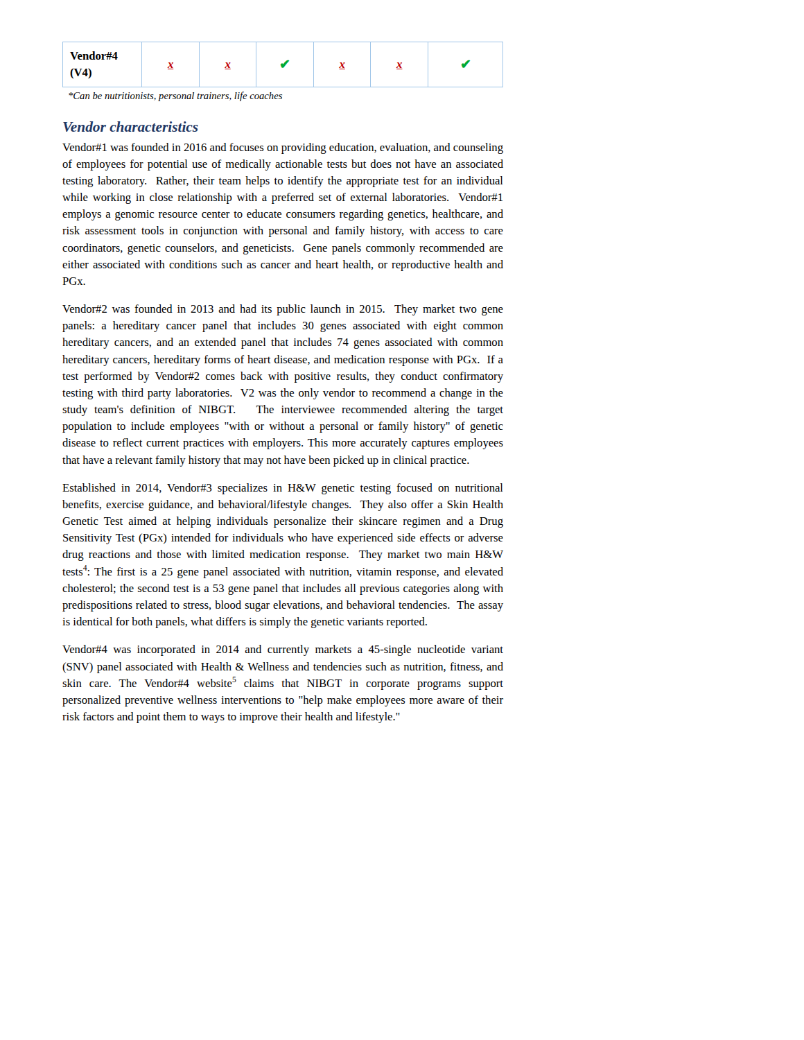| Vendor#4 (V4) | x | x | ✔ | x | x | ✔ |
*Can be nutritionists, personal trainers, life coaches
Vendor characteristics
Vendor#1 was founded in 2016 and focuses on providing education, evaluation, and counseling of employees for potential use of medically actionable tests but does not have an associated testing laboratory. Rather, their team helps to identify the appropriate test for an individual while working in close relationship with a preferred set of external laboratories. Vendor#1 employs a genomic resource center to educate consumers regarding genetics, healthcare, and risk assessment tools in conjunction with personal and family history, with access to care coordinators, genetic counselors, and geneticists. Gene panels commonly recommended are either associated with conditions such as cancer and heart health, or reproductive health and PGx.
Vendor#2 was founded in 2013 and had its public launch in 2015. They market two gene panels: a hereditary cancer panel that includes 30 genes associated with eight common hereditary cancers, and an extended panel that includes 74 genes associated with common hereditary cancers, hereditary forms of heart disease, and medication response with PGx. If a test performed by Vendor#2 comes back with positive results, they conduct confirmatory testing with third party laboratories. V2 was the only vendor to recommend a change in the study team's definition of NIBGT. The interviewee recommended altering the target population to include employees "with or without a personal or family history" of genetic disease to reflect current practices with employers. This more accurately captures employees that have a relevant family history that may not have been picked up in clinical practice.
Established in 2014, Vendor#3 specializes in H&W genetic testing focused on nutritional benefits, exercise guidance, and behavioral/lifestyle changes. They also offer a Skin Health Genetic Test aimed at helping individuals personalize their skincare regimen and a Drug Sensitivity Test (PGx) intended for individuals who have experienced side effects or adverse drug reactions and those with limited medication response. They market two main H&W tests4: The first is a 25 gene panel associated with nutrition, vitamin response, and elevated cholesterol; the second test is a 53 gene panel that includes all previous categories along with predispositions related to stress, blood sugar elevations, and behavioral tendencies. The assay is identical for both panels, what differs is simply the genetic variants reported.
Vendor#4 was incorporated in 2014 and currently markets a 45-single nucleotide variant (SNV) panel associated with Health & Wellness and tendencies such as nutrition, fitness, and skin care. The Vendor#4 website5 claims that NIBGT in corporate programs support personalized preventive wellness interventions to "help make employees more aware of their risk factors and point them to ways to improve their health and lifestyle."